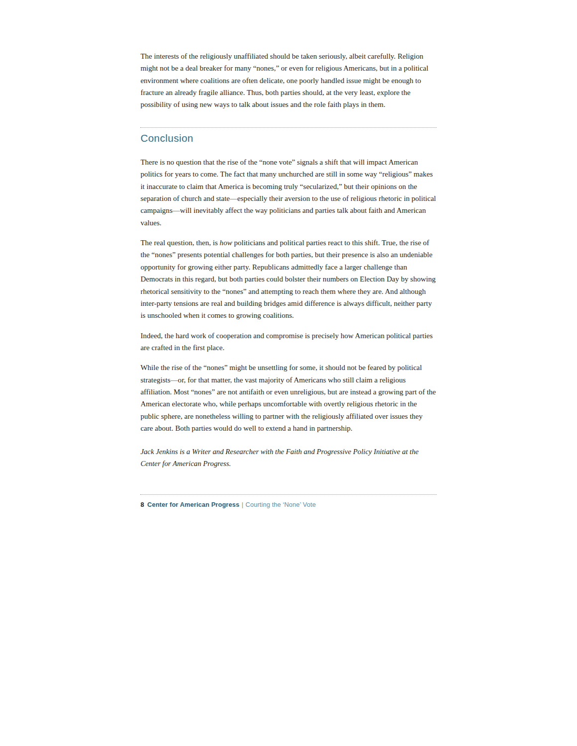The interests of the religiously unaffiliated should be taken seriously, albeit carefully. Religion might not be a deal breaker for many “nones,” or even for religious Americans, but in a political environment where coalitions are often delicate, one poorly handled issue might be enough to fracture an already fragile alliance. Thus, both parties should, at the very least, explore the possibility of using new ways to talk about issues and the role faith plays in them.
Conclusion
There is no question that the rise of the “none vote” signals a shift that will impact American politics for years to come. The fact that many unchurched are still in some way “religious” makes it inaccurate to claim that America is becoming truly “secularized,” but their opinions on the separation of church and state—especially their aversion to the use of religious rhetoric in political campaigns—will inevitably affect the way politicians and parties talk about faith and American values.
The real question, then, is how politicians and political parties react to this shift. True, the rise of the “nones” presents potential challenges for both parties, but their presence is also an undeniable opportunity for growing either party. Republicans admittedly face a larger challenge than Democrats in this regard, but both parties could bolster their numbers on Election Day by showing rhetorical sensitivity to the “nones” and attempting to reach them where they are. And although inter-party tensions are real and building bridges amid difference is always difficult, neither party is unschooled when it comes to growing coalitions.
Indeed, the hard work of cooperation and compromise is precisely how American political parties are crafted in the first place.
While the rise of the “nones” might be unsettling for some, it should not be feared by political strategists—or, for that matter, the vast majority of Americans who still claim a religious affiliation. Most “nones” are not antifaith or even unreligious, but are instead a growing part of the American electorate who, while perhaps uncomfortable with overtly religious rhetoric in the public sphere, are nonetheless willing to partner with the religiously affiliated over issues they care about. Both parties would do well to extend a hand in partnership.
Jack Jenkins is a Writer and Researcher with the Faith and Progressive Policy Initiative at the Center for American Progress.
8 Center for American Progress|Courting the ‘None’ Vote